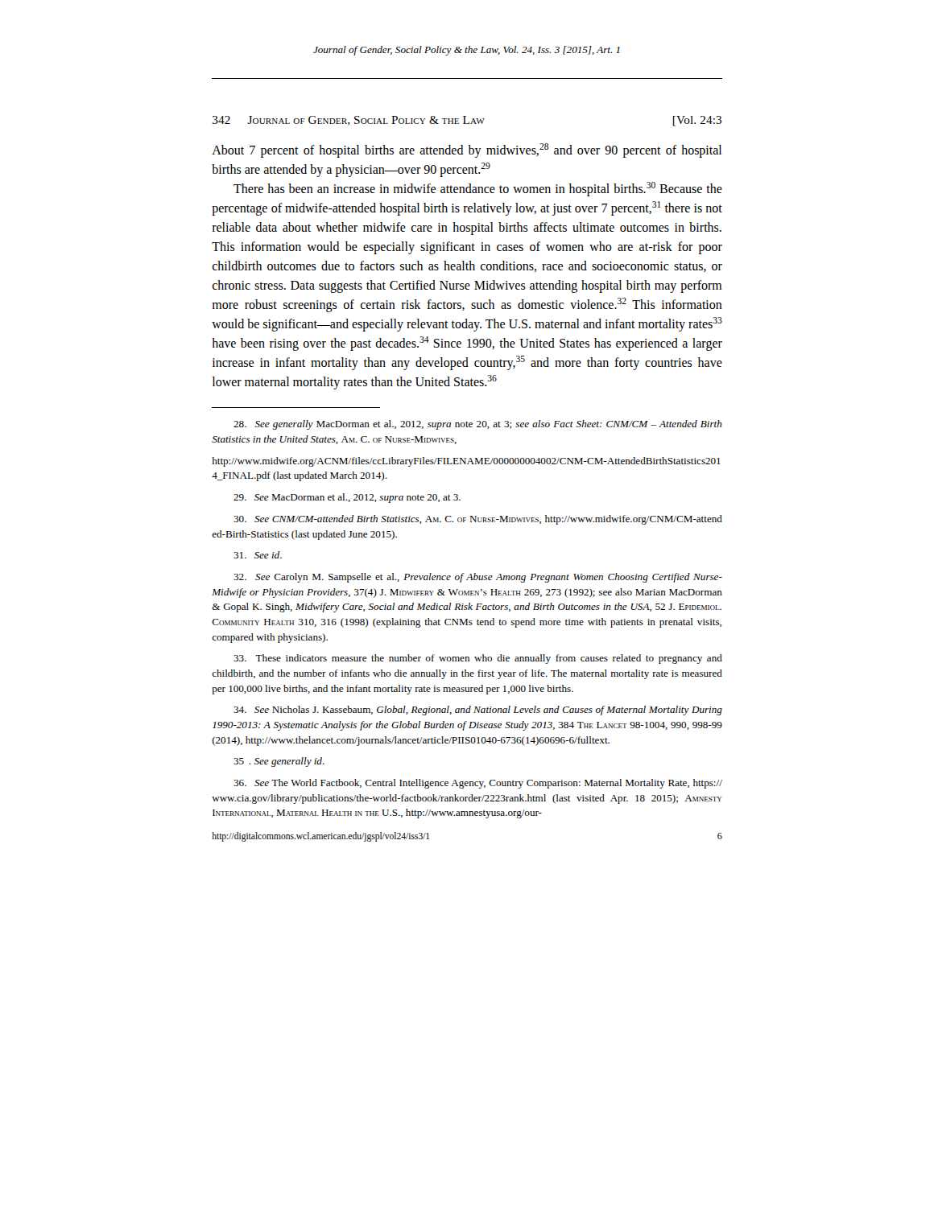Journal of Gender, Social Policy & the Law, Vol. 24, Iss. 3 [2015], Art. 1
342 Journal of Gender, Social Policy & the Law [Vol. 24:3
About 7 percent of hospital births are attended by midwives,28 and over 90 percent of hospital births are attended by a physician—over 90 percent.29
There has been an increase in midwife attendance to women in hospital births.30 Because the percentage of midwife-attended hospital birth is relatively low, at just over 7 percent,31 there is not reliable data about whether midwife care in hospital births affects ultimate outcomes in births. This information would be especially significant in cases of women who are at-risk for poor childbirth outcomes due to factors such as health conditions, race and socioeconomic status, or chronic stress. Data suggests that Certified Nurse Midwives attending hospital birth may perform more robust screenings of certain risk factors, such as domestic violence.32 This information would be significant—and especially relevant today. The U.S. maternal and infant mortality rates33 have been rising over the past decades.34 Since 1990, the United States has experienced a larger increase in infant mortality than any developed country,35 and more than forty countries have lower maternal mortality rates than the United States.36
28. See generally MacDorman et al., 2012, supra note 20, at 3; see also Fact Sheet: CNM/CM – Attended Birth Statistics in the United States, Am. C. of Nurse-Midwives,
http://www.midwife.org/ACNM/files/ccLibraryFiles/FILENAME/000000004002/CNM-CM-AttendedBirthStatistics2014_FINAL.pdf (last updated March 2014).
29. See MacDorman et al., 2012, supra note 20, at 3.
30. See CNM/CM-attended Birth Statistics, Am. C. of Nurse-Midwives, http://www.midwife.org/CNM/CM-attended-Birth-Statistics (last updated June 2015).
31. See id.
32. See Carolyn M. Sampselle et al., Prevalence of Abuse Among Pregnant Women Choosing Certified Nurse-Midwife or Physician Providers, 37(4) J. Midwifery & Women’s Health 269, 273 (1992); see also Marian MacDorman & Gopal K. Singh, Midwifery Care, Social and Medical Risk Factors, and Birth Outcomes in the USA, 52 J. Epidemiol. Community Health 310, 316 (1998) (explaining that CNMs tend to spend more time with patients in prenatal visits, compared with physicians).
33. These indicators measure the number of women who die annually from causes related to pregnancy and childbirth, and the number of infants who die annually in the first year of life. The maternal mortality rate is measured per 100,000 live births, and the infant mortality rate is measured per 1,000 live births.
34. See Nicholas J. Kassebaum, Global, Regional, and National Levels and Causes of Maternal Mortality During 1990-2013: A Systematic Analysis for the Global Burden of Disease Study 2013, 384 The Lancet 98-1004, 990, 998-99 (2014), http://www.thelancet.com/journals/lancet/article/PIIS01040-6736(14)60696-6/fulltext.
35. See generally id.
36. See The World Factbook, Central Intelligence Agency, Country Comparison: Maternal Mortality Rate, https://www.cia.gov/library/publications/the-world-factbook/rankorder/2223rank.html (last visited Apr. 18 2015); Amnesty International, Maternal Health in the U.S., http://www.amnestyusa.org/our-
http://digitalcommons.wcl.american.edu/jgspl/vol24/iss3/1 6